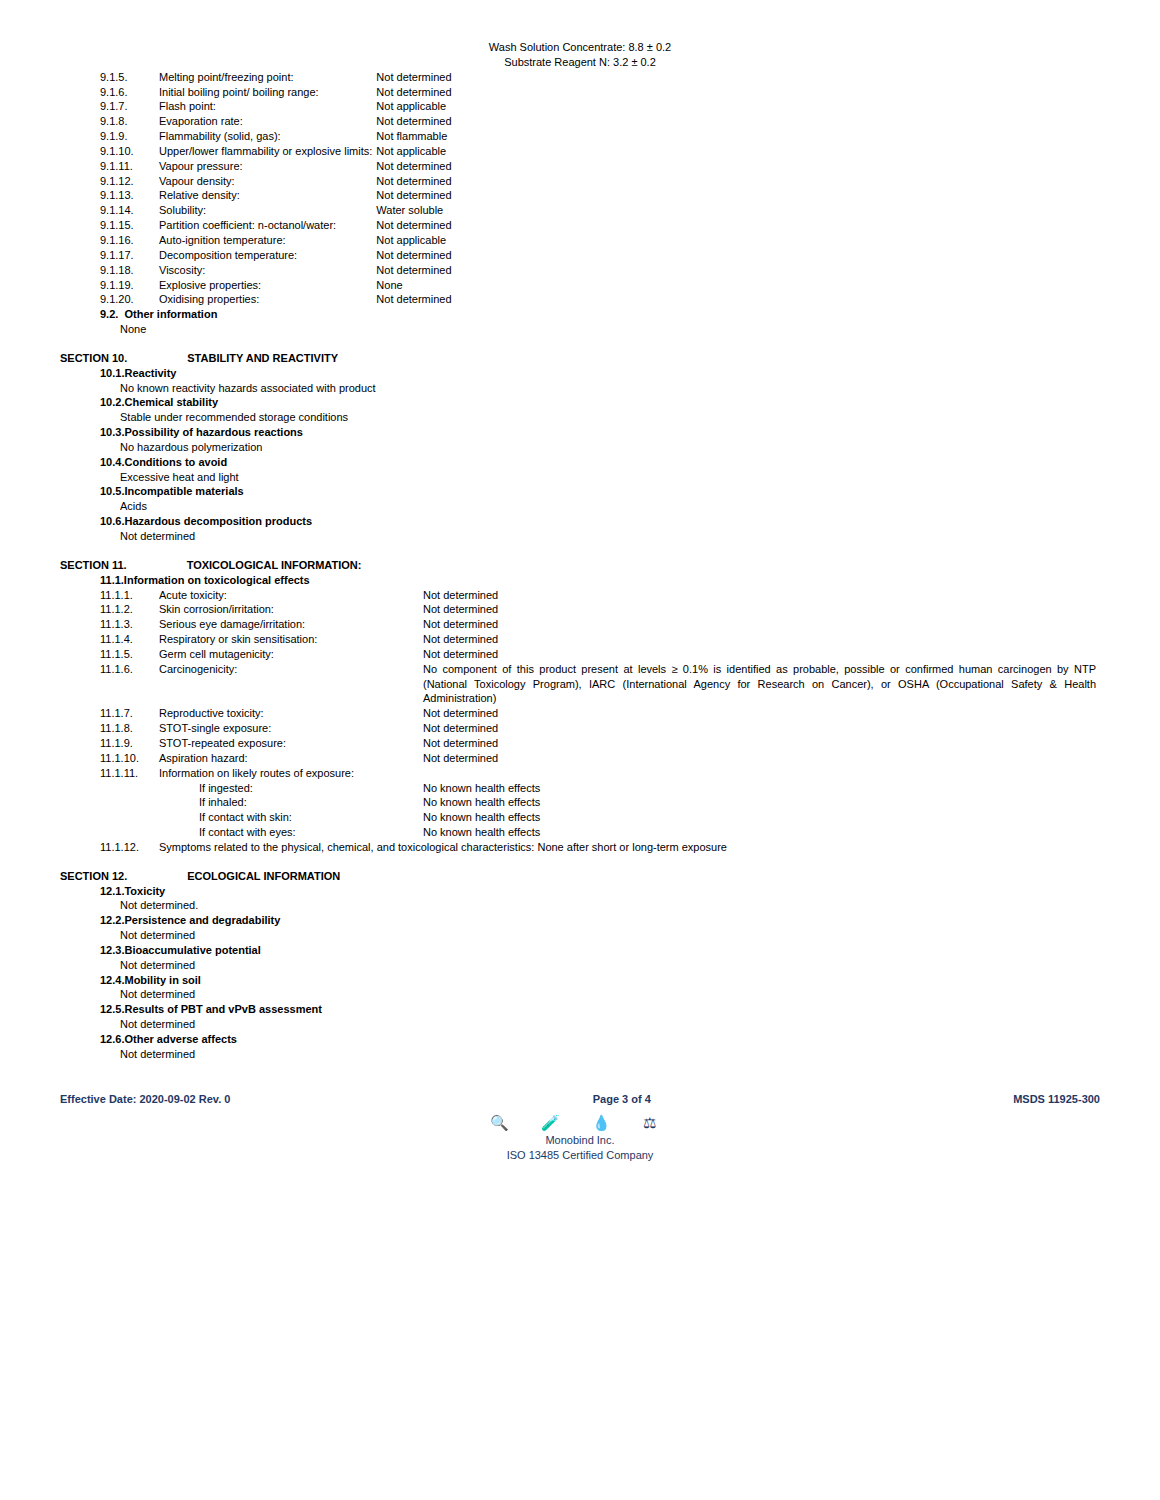Wash Solution Concentrate: 8.8 ± 0.2
Substrate Reagent N: 3.2 ± 0.2
| 9.1.5. | Melting point/freezing point: | Not determined |
| 9.1.6. | Initial boiling point/ boiling range: | Not determined |
| 9.1.7. | Flash point: | Not applicable |
| 9.1.8. | Evaporation rate: | Not determined |
| 9.1.9. | Flammability (solid, gas): | Not flammable |
| 9.1.10. | Upper/lower flammability or explosive limits: | Not applicable |
| 9.1.11. | Vapour pressure: | Not determined |
| 9.1.12. | Vapour density: | Not determined |
| 9.1.13. | Relative density: | Not determined |
| 9.1.14. | Solubility: | Water soluble |
| 9.1.15. | Partition coefficient: n-octanol/water: | Not determined |
| 9.1.16. | Auto-ignition temperature: | Not applicable |
| 9.1.17. | Decomposition temperature: | Not determined |
| 9.1.18. | Viscosity: | Not determined |
| 9.1.19. | Explosive properties: | None |
| 9.1.20. | Oxidising properties: | Not determined |
9.2. Other information
None
SECTION 10.STABILITY AND REACTIVITY
10.1.Reactivity
No known reactivity hazards associated with product
10.2.Chemical stability
Stable under recommended storage conditions
10.3.Possibility of hazardous reactions
No hazardous polymerization
10.4.Conditions to avoid
Excessive heat and light
10.5.Incompatible materials
Acids
10.6.Hazardous decomposition products
Not determined
SECTION 11.TOXICOLOGICAL INFORMATION:
11.1.Information on toxicological effects
| 11.1.1. | Acute toxicity: | Not determined |
| 11.1.2. | Skin corrosion/irritation: | Not determined |
| 11.1.3. | Serious eye damage/irritation: | Not determined |
| 11.1.4. | Respiratory or skin sensitisation: | Not determined |
| 11.1.5. | Germ cell mutagenicity: | Not determined |
| 11.1.6. | Carcinogenicity: | No component of this product present at levels ≥ 0.1% is identified as probable, possible or confirmed human carcinogen by NTP (National Toxicology Program), IARC (International Agency for Research on Cancer), or OSHA (Occupational Safety & Health Administration) |
| 11.1.7. | Reproductive toxicity: | Not determined |
| 11.1.8. | STOT-single exposure: | Not determined |
| 11.1.9. | STOT-repeated exposure: | Not determined |
| 11.1.10. | Aspiration hazard: | Not determined |
| 11.1.11. | Information on likely routes of exposure: |
| | If ingested: | No known health effects |
| | If inhaled: | No known health effects |
| | If contact with skin: | No known health effects |
| | If contact with eyes: | No known health effects |
| 11.1.12. | Symptoms related to the physical, chemical, and toxicological characteristics: None after short or long-term exposure |
SECTION 12.ECOLOGICAL INFORMATION
12.1.Toxicity
Not determined.
12.2.Persistence and degradability
Not determined
12.3.Bioaccumulative potential
Not determined
12.4.Mobility in soil
Not determined
12.5.Results of PBT and vPvB assessment
Not determined
12.6.Other adverse affects
Not determined
Effective Date: 2020-09-02 Rev. 0 Page 3 of 4 MSDS 11925-300
🔍 🧪 💧 ⚖
Monobind Inc.
ISO 13485 Certified Company